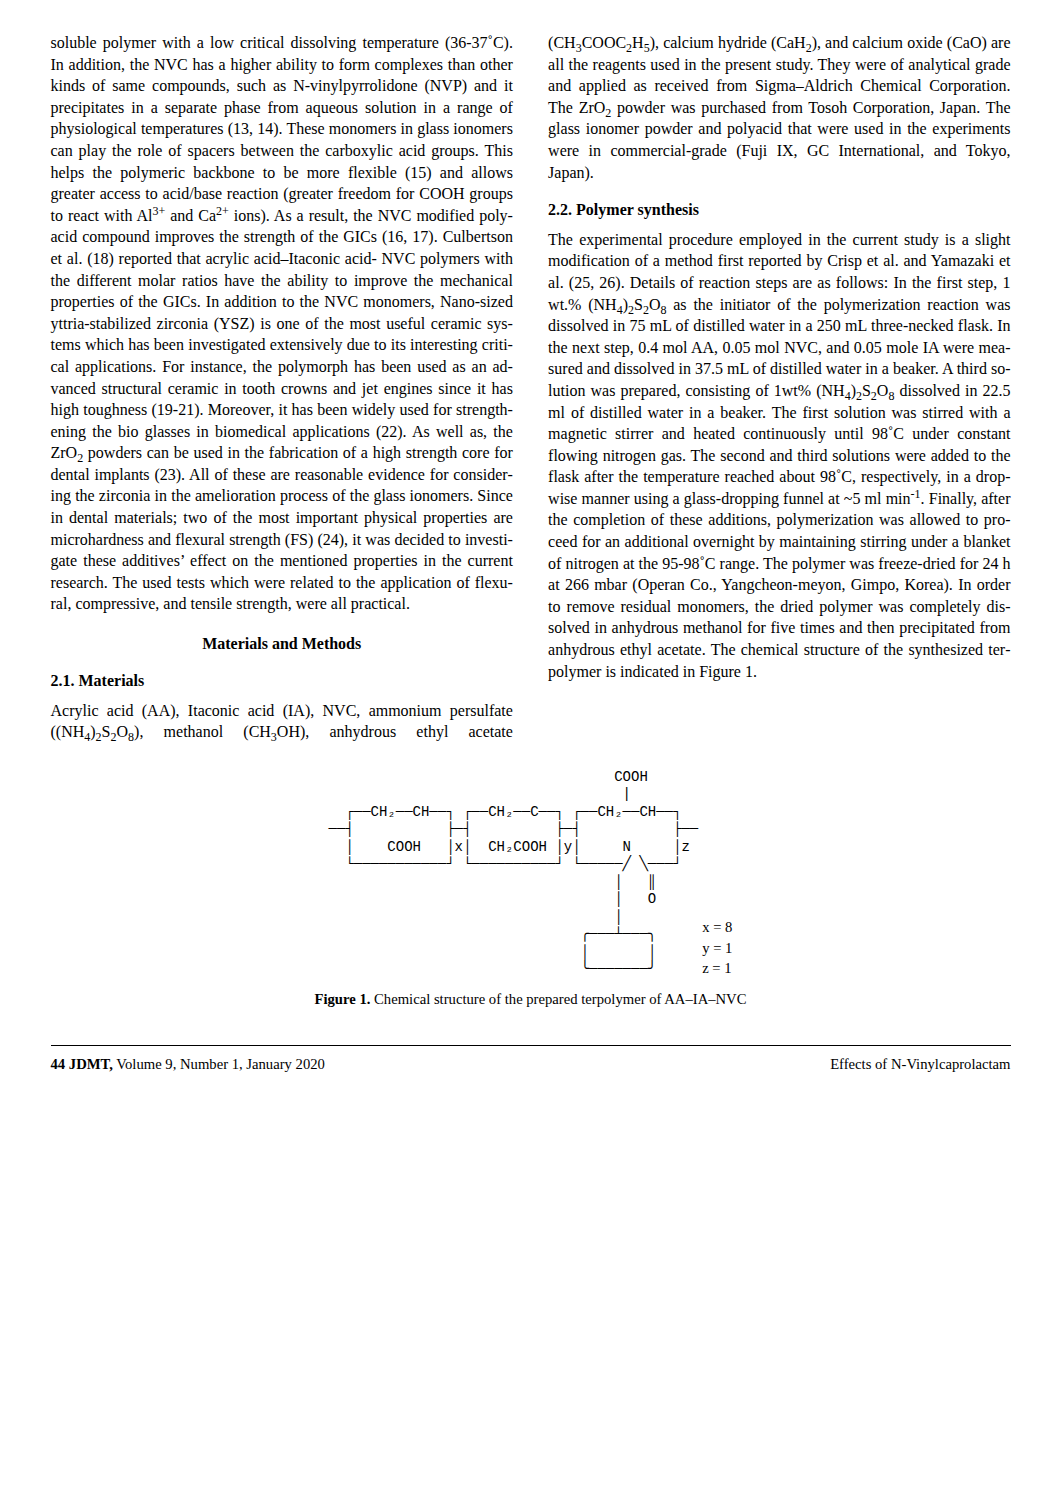soluble polymer with a low critical dissolving temperature (36-37˚C). In addition, the NVC has a higher ability to form complexes than other kinds of same compounds, such as N-vinylpyrrolidone (NVP) and it precipitates in a separate phase from aqueous solution in a range of physiological temperatures (13, 14). These monomers in glass ionomers can play the role of spacers between the carboxylic acid groups. This helps the polymeric backbone to be more flexible (15) and allows greater access to acid/base reaction (greater freedom for COOH groups to react with Al3+ and Ca2+ ions). As a result, the NVC modified polyacid compound improves the strength of the GICs (16, 17). Culbertson et al. (18) reported that acrylic acid–Itaconic acid- NVC polymers with the different molar ratios have the ability to improve the mechanical properties of the GICs. In addition to the NVC monomers, Nano-sized yttria-stabilized zirconia (YSZ) is one of the most useful ceramic systems which has been investigated extensively due to its interesting critical applications. For instance, the polymorph has been used as an advanced structural ceramic in tooth crowns and jet engines since it has high toughness (19-21). Moreover, it has been widely used for strengthening the bio glasses in biomedical applications (22). As well as, the ZrO2 powders can be used in the fabrication of a high strength core for dental implants (23). All of these are reasonable evidence for considering the zirconia in the amelioration process of the glass ionomers. Since in dental materials; two of the most important physical properties are microhardness and flexural strength (FS) (24), it was decided to investigate these additives’ effect on the mentioned properties in the current research. The used tests which were related to the application of flexural, compressive, and tensile strength, were all practical.
Materials and Methods
2.1. Materials
Acrylic acid (AA), Itaconic acid (IA), NVC, ammonium persulfate ((NH4)2S2O8), methanol (CH3OH), anhydrous ethyl acetate (CH3COOC2H5), calcium hydride (CaH2), and calcium oxide (CaO) are all the reagents used in the present study. They were of analytical grade and applied as received from Sigma–Aldrich Chemical Corporation. The ZrO2 powder was purchased from Tosoh Corporation, Japan. The glass ionomer powder and polyacid that were used in the experiments were in commercial-grade (Fuji IX, GC International, and Tokyo, Japan).
2.2. Polymer synthesis
The experimental procedure employed in the current study is a slight modification of a method first reported by Crisp et al. and Yamazaki et al. (25, 26). Details of reaction steps are as follows: In the first step, 1 wt.% (NH4)2S2O8 as the initiator of the polymerization reaction was dissolved in 75 mL of distilled water in a 250 mL three-necked flask. In the next step, 0.4 mol AA, 0.05 mol NVC, and 0.05 mole IA were measured and dissolved in 37.5 mL of distilled water in a beaker. A third solution was prepared, consisting of 1wt% (NH4)2S2O8 dissolved in 22.5 ml of distilled water in a beaker. The first solution was stirred with a magnetic stirrer and heated continuously until 98˚C under constant flowing nitrogen gas. The second and third solutions were added to the flask after the temperature reached about 98˚C, respectively, in a dropwise manner using a glass-dropping funnel at ~5 ml min-1. Finally, after the completion of these additions, polymerization was allowed to proceed for an additional overnight by maintaining stirring under a blanket of nitrogen at the 95-98˚C range. The polymer was freeze-dried for 24 h at 266 mbar (Operan Co., Yangcheon-meyon, Gimpo, Korea). In order to remove residual monomers, the dried polymer was completely dissolved in anhydrous methanol for five times and then precipitated from anhydrous ethyl acetate. The chemical structure of the synthesized terpolymer is indicated in Figure 1.
COOH | ┌──CH₂──CH──┐ ┌──CH₂──C──┐ ┌──CH₂──CH──┐ ──┤ ├─┤ ├─┤ ├── │ COOH │x│ CH₂COOH │y│ N │z └───────────┘ └──────────┘ └─────╱ ╲───┘ │ ║ │ O │ ╭───┴───╮ │ │ ╰───────╯
x = 8
y = 1
z = 1
Figure 1. Chemical structure of the prepared terpolymer of AA–IA–NVC
44 JDMT, Volume 9, Number 1, January 2020
Effects of N-Vinylcaprolactam